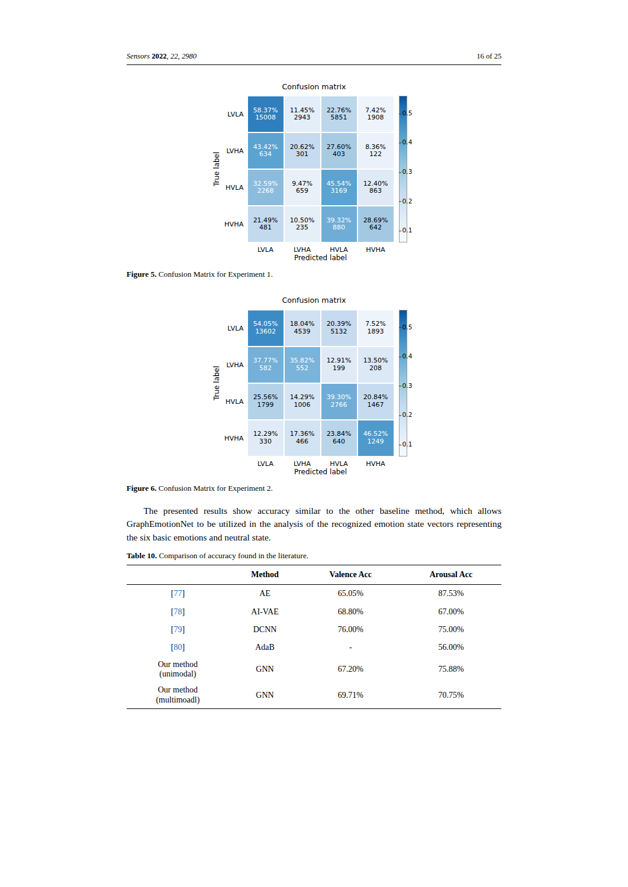Sensors 2022, 22, 2980
16 of 25
Confusion matrix
True label
LVLA
58.37% 15008
11.45% 2943
22.76% 5851
7.42% 1908
LVHA
43.42% 634
20.62% 301
27.60% 403
8.36% 122
HVLA
32.59% 2268
9.47% 659
45.54% 3169
12.40% 863
HVHA
21.49% 481
10.50% 235
39.32% 880
28.69% 642
LVLA
LVHA
HVLA
HVHA
Predicted label
0.5 0.4 0.3 0.2 0.1
Figure 5. Confusion Matrix for Experiment 1.
Confusion matrix
True label
LVLA
54.05% 13602
18.04% 4539
20.39% 5132
7.52% 1893
LVHA
37.77% 582
35.82% 552
12.91% 199
13.50% 208
HVLA
25.56% 1799
14.29% 1006
39.30% 2766
20.84% 1467
HVHA
12.29% 330
17.36% 466
23.84% 640
46.52% 1249
LVLA
LVHA
HVLA
HVHA
Predicted label
0.5 0.4 0.3 0.2 0.1
Figure 6. Confusion Matrix for Experiment 2.
The presented results show accuracy similar to the other baseline method, which allows GraphEmotionNet to be utilized in the analysis of the recognized emotion state vectors representing the six basic emotions and neutral state.
Table 10. Comparison of accuracy found in the literature.
| | Method | Valence Acc | Arousal Acc |
| --- | --- | --- | --- |
| [ 77 ] | AE | 65.05% | 87.53% |
| [ 78 ] | AI-VAE | 68.80% | 67.00% |
| [ 79 ] | DCNN | 76.00% | 75.00% |
| [ 80 ] | AdaB | - | 56.00% |
| Our method (unimodal) | GNN | 67.20% | 75.88% |
| Our method (multimoadl) | GNN | 69.71% | 70.75% |